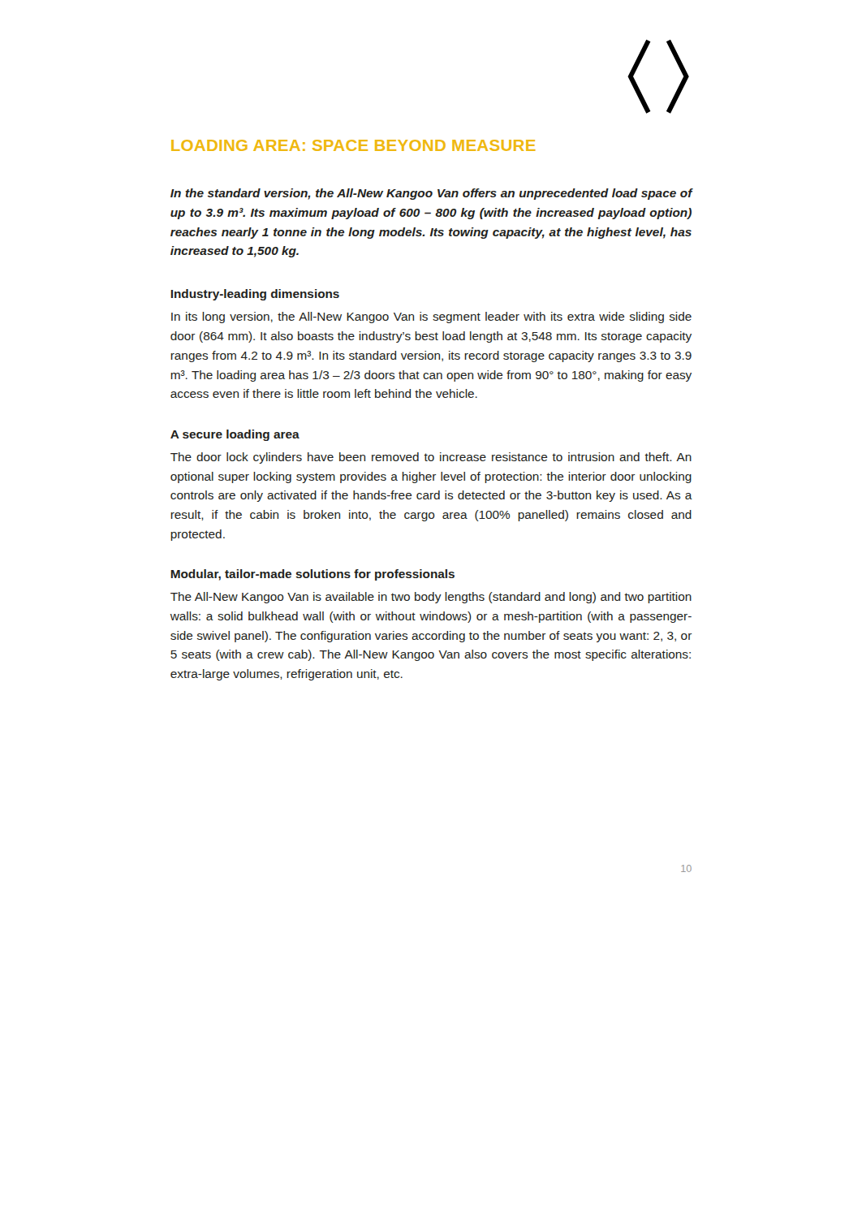LOADING AREA: SPACE BEYOND MEASURE
In the standard version, the All-New Kangoo Van offers an unprecedented load space of up to 3.9 m³. Its maximum payload of 600 – 800 kg (with the increased payload option) reaches nearly 1 tonne in the long models. Its towing capacity, at the highest level, has increased to 1,500 kg.
Industry-leading dimensions
In its long version, the All-New Kangoo Van is segment leader with its extra wide sliding side door (864 mm). It also boasts the industry’s best load length at 3,548 mm. Its storage capacity ranges from 4.2 to 4.9 m³. In its standard version, its record storage capacity ranges 3.3 to 3.9 m³. The loading area has 1/3 – 2/3 doors that can open wide from 90° to 180°, making for easy access even if there is little room left behind the vehicle.
A secure loading area
The door lock cylinders have been removed to increase resistance to intrusion and theft. An optional super locking system provides a higher level of protection: the interior door unlocking controls are only activated if the hands-free card is detected or the 3-button key is used. As a result, if the cabin is broken into, the cargo area (100% panelled) remains closed and protected.
Modular, tailor-made solutions for professionals
The All-New Kangoo Van is available in two body lengths (standard and long) and two partition walls: a solid bulkhead wall (with or without windows) or a mesh-partition (with a passenger-side swivel panel). The configuration varies according to the number of seats you want: 2, 3, or 5 seats (with a crew cab). The All-New Kangoo Van also covers the most specific alterations: extra-large volumes, refrigeration unit, etc.
10